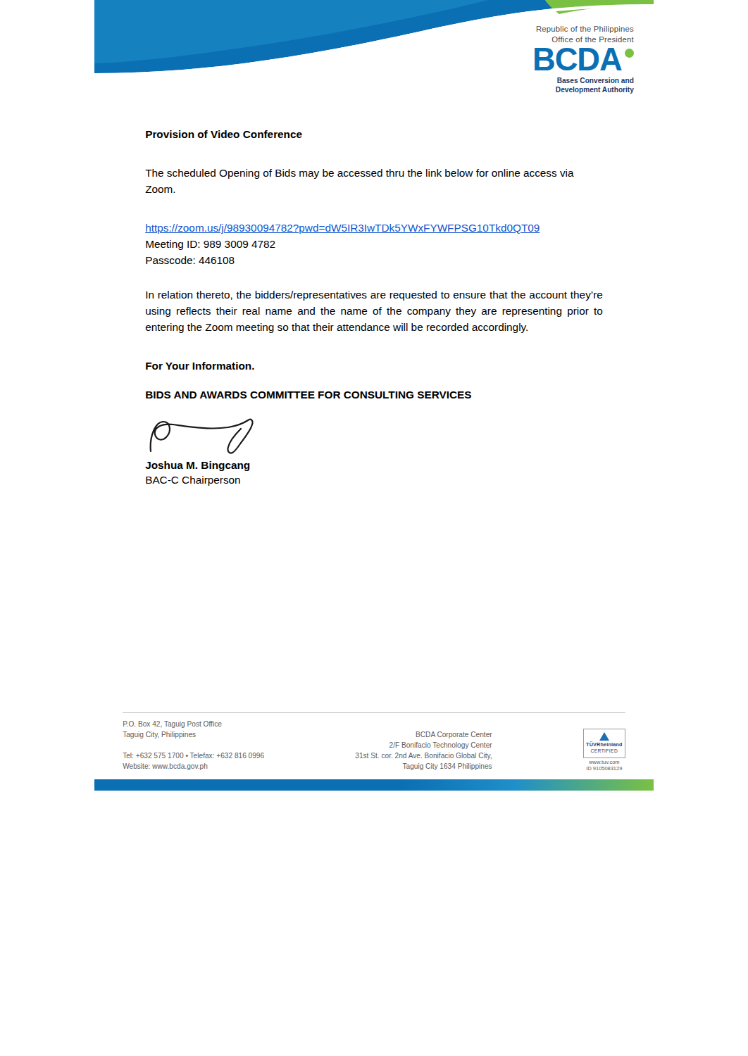Republic of the Philippines
Office of the President
BCDA
Bases Conversion and
Development Authority
Provision of Video Conference
The scheduled Opening of Bids may be accessed thru the link below for online access via Zoom.
https://zoom.us/j/98930094782?pwd=dW5IR3IwTDk5YWxFYWFPSG10Tkd0QT09
Meeting ID: 989 3009 4782
Passcode: 446108
In relation thereto, the bidders/representatives are requested to ensure that the account they’re using reflects their real name and the name of the company they are representing prior to entering the Zoom meeting so that their attendance will be recorded accordingly.
For Your Information.
BIDS AND AWARDS COMMITTEE FOR CONSULTING SERVICES
Joshua M. Bingcang
BAC-C Chairperson
P.O. Box 42, Taguig Post Office
Taguig City, Philippines
Tel: +632 575 1700 • Telefax: +632 816 0996
Website: www.bcda.gov.ph
BCDA Corporate Center
2/F Bonifacio Technology Center
31st St. cor. 2nd Ave. Bonifacio Global City,
Taguig City 1634 Philippines
TÜVRheinland
CERTIFIED
www.tuv.com
ID 9105083129